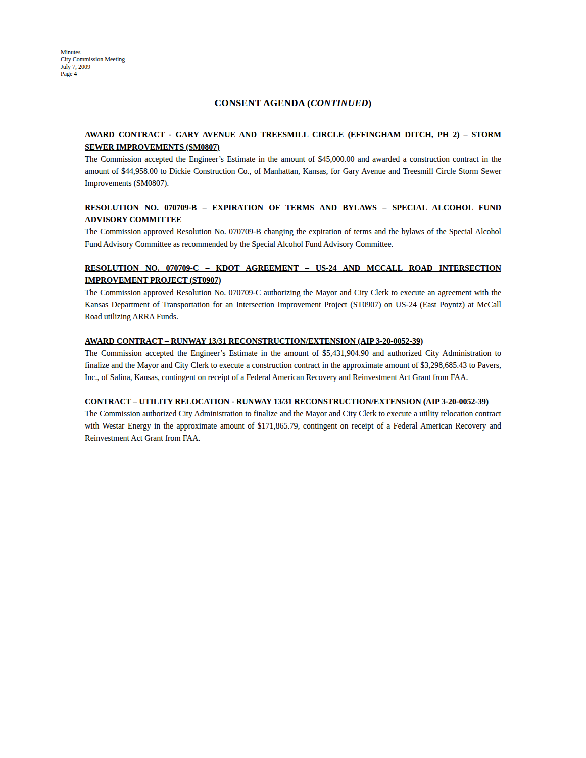Minutes
City Commission Meeting
July 7, 2009
Page 4
CONSENT AGENDA (CONTINUED)
Award Contract - Gary Avenue and Treesmill Circle (Effingham Ditch, Ph 2) – Storm Sewer Improvements (SM0807)
The Commission accepted the Engineer’s Estimate in the amount of $45,000.00 and awarded a construction contract in the amount of $44,958.00 to Dickie Construction Co., of Manhattan, Kansas, for Gary Avenue and Treesmill Circle Storm Sewer Improvements (SM0807).
Resolution No. 070709-B – Expiration of Terms and Bylaws – Special Alcohol Fund Advisory Committee
The Commission approved Resolution No. 070709-B changing the expiration of terms and the bylaws of the Special Alcohol Fund Advisory Committee as recommended by the Special Alcohol Fund Advisory Committee.
Resolution No. 070709-C – KDOT Agreement – US-24 and McCall Road Intersection Improvement Project (ST0907)
The Commission approved Resolution No. 070709-C authorizing the Mayor and City Clerk to execute an agreement with the Kansas Department of Transportation for an Intersection Improvement Project (ST0907) on US-24 (East Poyntz) at McCall Road utilizing ARRA Funds.
Award Contract – Runway 13/31 Reconstruction/Extension (AIP 3-20-0052-39)
The Commission accepted the Engineer’s Estimate in the amount of $5,431,904.90 and authorized City Administration to finalize and the Mayor and City Clerk to execute a construction contract in the approximate amount of $3,298,685.43 to Pavers, Inc., of Salina, Kansas, contingent on receipt of a Federal American Recovery and Reinvestment Act Grant from FAA.
Contract – Utility Relocation - Runway 13/31 Reconstruction/Extension (AIP 3-20-0052-39)
The Commission authorized City Administration to finalize and the Mayor and City Clerk to execute a utility relocation contract with Westar Energy in the approximate amount of $171,865.79, contingent on receipt of a Federal American Recovery and Reinvestment Act Grant from FAA.